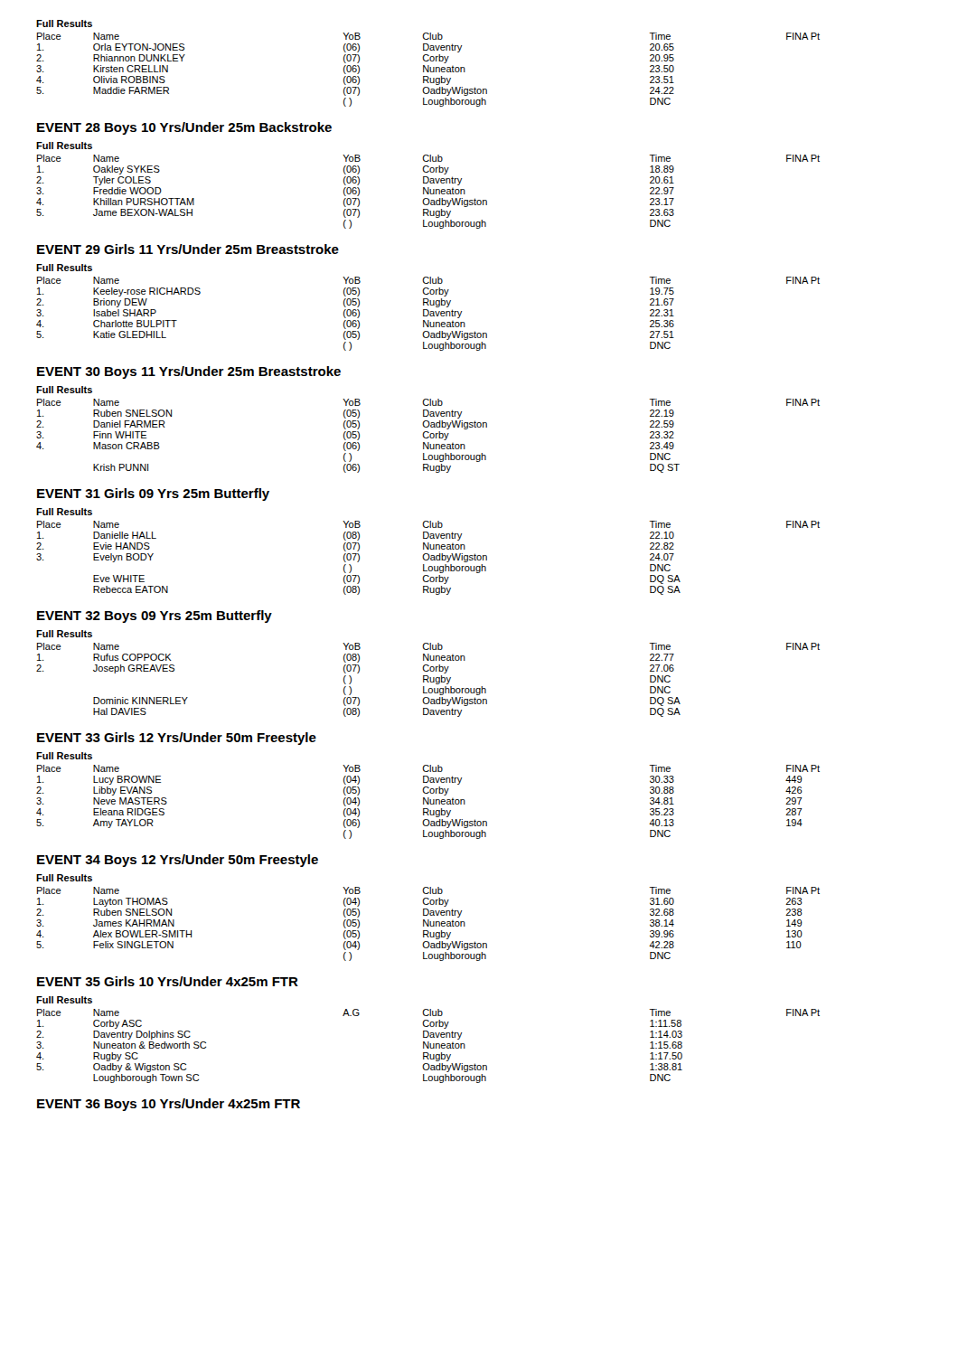Full Results
| Place | Name | YoB | Club | Time | FINA Pt |
| --- | --- | --- | --- | --- | --- |
| 1. | Orla EYTON-JONES | (06) | Daventry | 20.65 | |
| 2. | Rhiannon DUNKLEY | (07) | Corby | 20.95 | |
| 3. | Kirsten CRELLIN | (06) | Nuneaton | 23.50 | |
| 4. | Olivia ROBBINS | (06) | Rugby | 23.51 | |
| 5. | Maddie FARMER | (07) | OadbyWigston | 24.22 | |
| | | ( ) | Loughborough | DNC | |
EVENT 28 Boys 10 Yrs/Under 25m Backstroke
Full Results
| Place | Name | YoB | Club | Time | FINA Pt |
| --- | --- | --- | --- | --- | --- |
| 1. | Oakley SYKES | (06) | Corby | 18.89 | |
| 2. | Tyler COLES | (06) | Daventry | 20.61 | |
| 3. | Freddie WOOD | (06) | Nuneaton | 22.97 | |
| 4. | Khillan PURSHOTTAM | (07) | OadbyWigston | 23.17 | |
| 5. | Jame BEXON-WALSH | (07) | Rugby | 23.63 | |
| | | ( ) | Loughborough | DNC | |
EVENT 29 Girls 11 Yrs/Under 25m Breaststroke
Full Results
| Place | Name | YoB | Club | Time | FINA Pt |
| --- | --- | --- | --- | --- | --- |
| 1. | Keeley-rose RICHARDS | (05) | Corby | 19.75 | |
| 2. | Briony DEW | (05) | Rugby | 21.67 | |
| 3. | Isabel SHARP | (06) | Daventry | 22.31 | |
| 4. | Charlotte BULPITT | (06) | Nuneaton | 25.36 | |
| 5. | Katie GLEDHILL | (05) | OadbyWigston | 27.51 | |
| | | ( ) | Loughborough | DNC | |
EVENT 30 Boys 11 Yrs/Under 25m Breaststroke
Full Results
| Place | Name | YoB | Club | Time | FINA Pt |
| --- | --- | --- | --- | --- | --- |
| 1. | Ruben SNELSON | (05) | Daventry | 22.19 | |
| 2. | Daniel FARMER | (05) | OadbyWigston | 22.59 | |
| 3. | Finn WHITE | (05) | Corby | 23.32 | |
| 4. | Mason CRABB | (06) | Nuneaton | 23.49 | |
| | | ( ) | Loughborough | DNC | |
| | Krish PUNNI | (06) | Rugby | DQ ST | |
EVENT 31 Girls 09 Yrs 25m Butterfly
Full Results
| Place | Name | YoB | Club | Time | FINA Pt |
| --- | --- | --- | --- | --- | --- |
| 1. | Danielle HALL | (08) | Daventry | 22.10 | |
| 2. | Evie HANDS | (07) | Nuneaton | 22.82 | |
| 3. | Evelyn BODY | (07) | OadbyWigston | 24.07 | |
| | | ( ) | Loughborough | DNC | |
| | Eve WHITE | (07) | Corby | DQ SA | |
| | Rebecca EATON | (08) | Rugby | DQ SA | |
EVENT 32 Boys 09 Yrs 25m Butterfly
Full Results
| Place | Name | YoB | Club | Time | FINA Pt |
| --- | --- | --- | --- | --- | --- |
| 1. | Rufus COPPOCK | (08) | Nuneaton | 22.77 | |
| 2. | Joseph GREAVES | (07) | Corby | 27.06 | |
| | | ( ) | Rugby | DNC | |
| | | ( ) | Loughborough | DNC | |
| | Dominic KINNERLEY | (07) | OadbyWigston | DQ SA | |
| | Hal DAVIES | (08) | Daventry | DQ SA | |
EVENT 33 Girls 12 Yrs/Under 50m Freestyle
Full Results
| Place | Name | YoB | Club | Time | FINA Pt |
| --- | --- | --- | --- | --- | --- |
| 1. | Lucy BROWNE | (04) | Daventry | 30.33 | 449 |
| 2. | Libby EVANS | (05) | Corby | 30.88 | 426 |
| 3. | Neve MASTERS | (04) | Nuneaton | 34.81 | 297 |
| 4. | Eleana RIDGES | (04) | Rugby | 35.23 | 287 |
| 5. | Amy TAYLOR | (06) | OadbyWigston | 40.13 | 194 |
| | | ( ) | Loughborough | DNC | |
EVENT 34 Boys 12 Yrs/Under 50m Freestyle
Full Results
| Place | Name | YoB | Club | Time | FINA Pt |
| --- | --- | --- | --- | --- | --- |
| 1. | Layton THOMAS | (04) | Corby | 31.60 | 263 |
| 2. | Ruben SNELSON | (05) | Daventry | 32.68 | 238 |
| 3. | James KAHRMAN | (05) | Nuneaton | 38.14 | 149 |
| 4. | Alex BOWLER-SMITH | (05) | Rugby | 39.96 | 130 |
| 5. | Felix SINGLETON | (04) | OadbyWigston | 42.28 | 110 |
| | | ( ) | Loughborough | DNC | |
EVENT 35 Girls 10 Yrs/Under 4x25m FTR
Full Results
| Place | Name | A.G | Club | Time | FINA Pt |
| --- | --- | --- | --- | --- | --- |
| 1. | Corby ASC | | Corby | 1:11.58 | |
| 2. | Daventry Dolphins SC | | Daventry | 1:14.03 | |
| 3. | Nuneaton & Bedworth SC | | Nuneaton | 1:15.68 | |
| 4. | Rugby SC | | Rugby | 1:17.50 | |
| 5. | Oadby & Wigston SC | | OadbyWigston | 1:38.81 | |
| | Loughborough Town SC | | Loughborough | DNC | |
EVENT 36 Boys 10 Yrs/Under 4x25m FTR